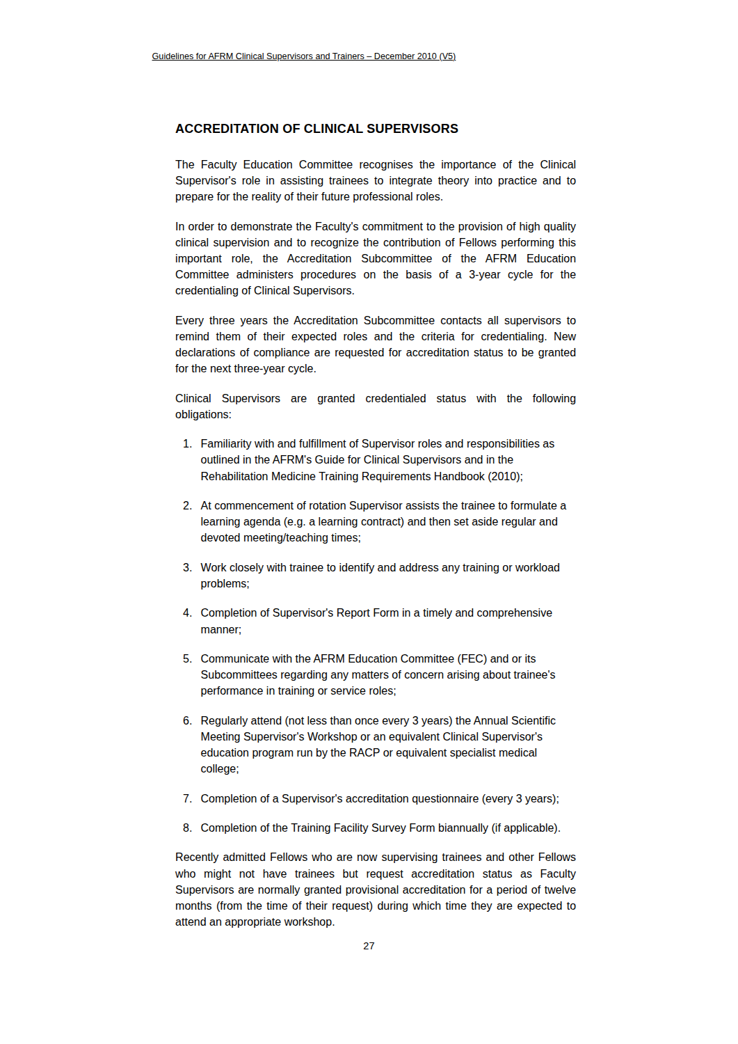Guidelines for AFRM Clinical Supervisors and Trainers – December 2010 (V5)
ACCREDITATION OF CLINICAL SUPERVISORS
The Faculty Education Committee recognises the importance of the Clinical Supervisor's role in assisting trainees to integrate theory into practice and to prepare for the reality of their future professional roles.
In order to demonstrate the Faculty's commitment to the provision of high quality clinical supervision and to recognize the contribution of Fellows performing this important role, the Accreditation Subcommittee of the AFRM Education Committee administers procedures on the basis of a 3-year cycle for the credentialing of Clinical Supervisors.
Every three years the Accreditation Subcommittee contacts all supervisors to remind them of their expected roles and the criteria for credentialing. New declarations of compliance are requested for accreditation status to be granted for the next three-year cycle.
Clinical Supervisors are granted credentialed status with the following obligations:
Familiarity with and fulfillment of Supervisor roles and responsibilities as outlined in the AFRM's Guide for Clinical Supervisors and in the Rehabilitation Medicine Training Requirements Handbook (2010);
At commencement of rotation Supervisor assists the trainee to formulate a learning agenda (e.g. a learning contract) and then set aside regular and devoted meeting/teaching times;
Work closely with trainee to identify and address any training or workload problems;
Completion of Supervisor's Report Form in a timely and comprehensive manner;
Communicate with the AFRM Education Committee (FEC) and or its Subcommittees regarding any matters of concern arising about trainee's performance in training or service roles;
Regularly attend (not less than once every 3 years) the Annual Scientific Meeting Supervisor's Workshop or an equivalent Clinical Supervisor's education program run by the RACP or equivalent specialist medical college;
Completion of a Supervisor's accreditation questionnaire (every 3 years);
Completion of the Training Facility Survey Form biannually (if applicable).
Recently admitted Fellows who are now supervising trainees and other Fellows who might not have trainees but request accreditation status as Faculty Supervisors are normally granted provisional accreditation for a period of twelve months (from the time of their request) during which time they are expected to attend an appropriate workshop.
27